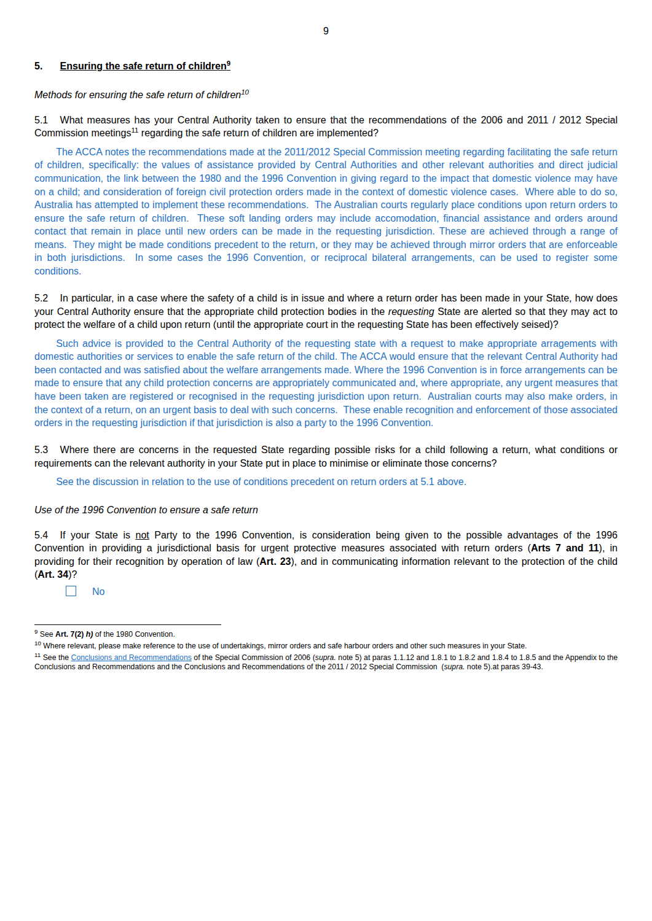9
5. Ensuring the safe return of children9
Methods for ensuring the safe return of children10
5.1 What measures has your Central Authority taken to ensure that the recommendations of the 2006 and 2011 / 2012 Special Commission meetings11 regarding the safe return of children are implemented?
The ACCA notes the recommendations made at the 2011/2012 Special Commission meeting regarding facilitating the safe return of children, specifically: the values of assistance provided by Central Authorities and other relevant authorities and direct judicial communication, the link between the 1980 and the 1996 Convention in giving regard to the impact that domestic violence may have on a child; and consideration of foreign civil protection orders made in the context of domestic violence cases. Where able to do so, Australia has attempted to implement these recommendations. The Australian courts regularly place conditions upon return orders to ensure the safe return of children. These soft landing orders may include accomodation, financial assistance and orders around contact that remain in place until new orders can be made in the requesting jurisdiction. These are achieved through a range of means. They might be made conditions precedent to the return, or they may be achieved through mirror orders that are enforceable in both jurisdictions. In some cases the 1996 Convention, or reciprocal bilateral arrangements, can be used to register some conditions.
5.2 In particular, in a case where the safety of a child is in issue and where a return order has been made in your State, how does your Central Authority ensure that the appropriate child protection bodies in the requesting State are alerted so that they may act to protect the welfare of a child upon return (until the appropriate court in the requesting State has been effectively seised)?
Such advice is provided to the Central Authority of the requesting state with a request to make appropriate arragements with domestic authorities or services to enable the safe return of the child. The ACCA would ensure that the relevant Central Authority had been contacted and was satisfied about the welfare arrangements made. Where the 1996 Convention is in force arrangements can be made to ensure that any child protection concerns are appropriately communicated and, where appropriate, any urgent measures that have been taken are registered or recognised in the requesting jurisdiction upon return. Australian courts may also make orders, in the context of a return, on an urgent basis to deal with such concerns. These enable recognition and enforcement of those associated orders in the requesting jurisdiction if that jurisdiction is also a party to the 1996 Convention.
5.3 Where there are concerns in the requested State regarding possible risks for a child following a return, what conditions or requirements can the relevant authority in your State put in place to minimise or eliminate those concerns?
See the discussion in relation to the use of conditions precedent on return orders at 5.1 above.
Use of the 1996 Convention to ensure a safe return
5.4 If your State is not Party to the 1996 Convention, is consideration being given to the possible advantages of the 1996 Convention in providing a jurisdictional basis for urgent protective measures associated with return orders (Arts 7 and 11), in providing for their recognition by operation of law (Art. 23), and in communicating information relevant to the protection of the child (Art. 34)?
No
9 See Art. 7(2) h) of the 1980 Convention.
10 Where relevant, please make reference to the use of undertakings, mirror orders and safe harbour orders and other such measures in your State.
11 See the Conclusions and Recommendations of the Special Commission of 2006 (supra. note 5) at paras 1.1.12 and 1.8.1 to 1.8.2 and 1.8.4 to 1.8.5 and the Appendix to the Conclusions and Recommendations and the Conclusions and Recommendations of the 2011 / 2012 Special Commission (supra. note 5).at paras 39-43.